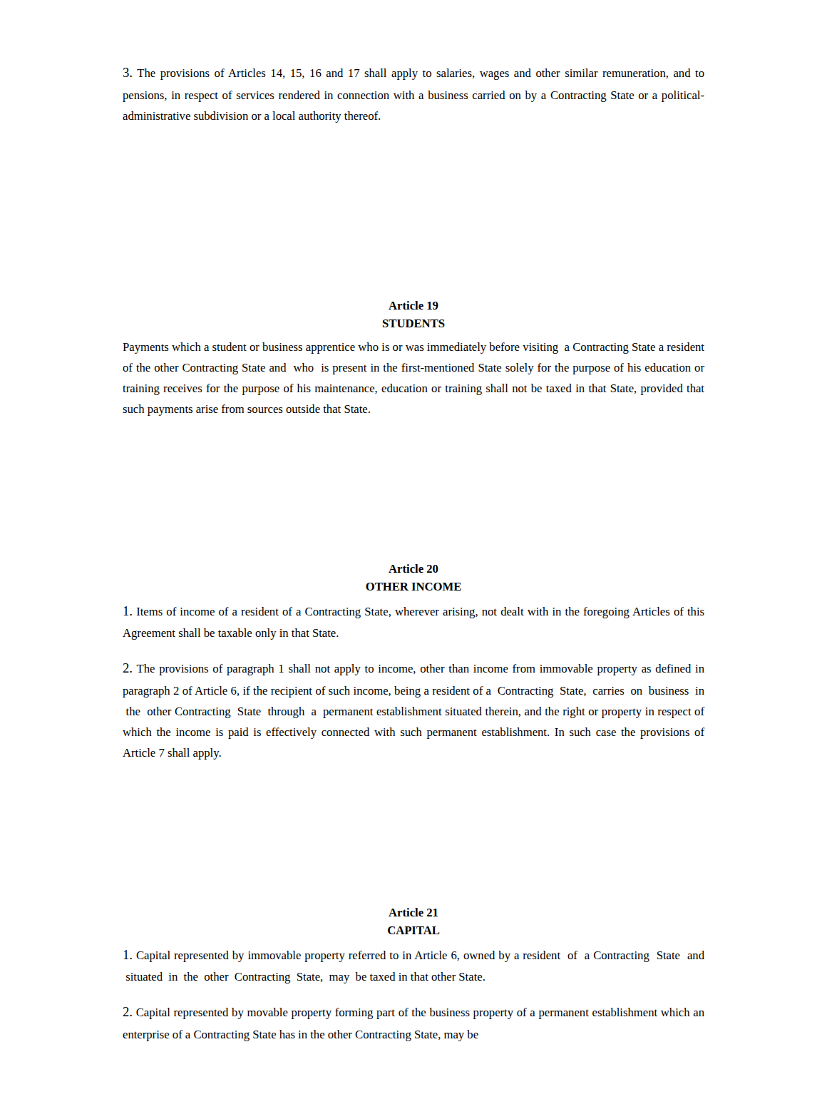3. The provisions of Articles 14, 15, 16 and 17 shall apply to salaries, wages and other similar remuneration, and to pensions, in respect of services rendered in connection with a business carried on by a Contracting State or a political- administrative subdivision or a local authority thereof.
Article 19STUDENTS
Payments which a student or business apprentice who is or was immediately before visiting a Contracting State a resident of the other Contracting State and who is present in the first-mentioned State solely for the purpose of his education or training receives for the purpose of his maintenance, education or training shall not be taxed in that State, provided that such payments arise from sources outside that State.
Article 20OTHER INCOME
1. Items of income of a resident of a Contracting State, wherever arising, not dealt with in the foregoing Articles of this Agreement shall be taxable only in that State.
2. The provisions of paragraph 1 shall not apply to income, other than income from immovable property as defined in paragraph 2 of Article 6, if the recipient of such income, being a resident of a Contracting State, carries on business in the other Contracting State through a permanent establishment situated therein, and the right or property in respect of which the income is paid is effectively connected with such permanent establishment. In such case the provisions of Article 7 shall apply.
Article 21CAPITAL
1. Capital represented by immovable property referred to in Article 6, owned by a resident of a Contracting State and situated in the other Contracting State, may be taxed in that other State.
2. Capital represented by movable property forming part of the business property of a permanent establishment which an enterprise of a Contracting State has in the other Contracting State, may be